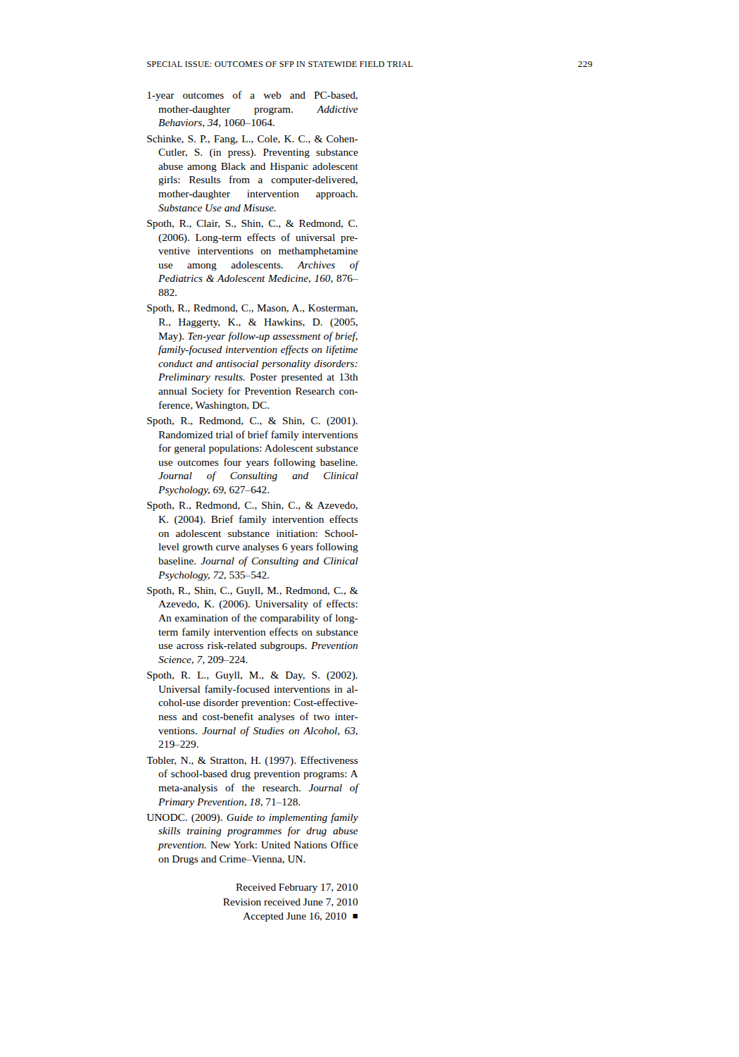Special Issue: Outcomes of SFP in Statewide Field Trial 229
1-year outcomes of a web and PC-based, mother-daughter program. Addictive Behaviors, 34, 1060–1064.
Schinke, S. P., Fang, L., Cole, K. C., & Cohen-Cutler, S. (in press). Preventing substance abuse among Black and Hispanic adolescent girls: Results from a computer-delivered, mother-daughter intervention approach. Substance Use and Misuse.
Spoth, R., Clair, S., Shin, C., & Redmond, C. (2006). Long-term effects of universal preventive interventions on methamphetamine use among adolescents. Archives of Pediatrics & Adolescent Medicine, 160, 876–882.
Spoth, R., Redmond, C., Mason, A., Kosterman, R., Haggerty, K., & Hawkins, D. (2005, May). Ten-year follow-up assessment of brief, family-focused intervention effects on lifetime conduct and antisocial personality disorders: Preliminary results. Poster presented at 13th annual Society for Prevention Research conference, Washington, DC.
Spoth, R., Redmond, C., & Shin, C. (2001). Randomized trial of brief family interventions for general populations: Adolescent substance use outcomes four years following baseline. Journal of Consulting and Clinical Psychology, 69, 627–642.
Spoth, R., Redmond, C., Shin, C., & Azevedo, K. (2004). Brief family intervention effects on adolescent substance initiation: School-level growth curve analyses 6 years following baseline. Journal of Consulting and Clinical Psychology, 72, 535–542.
Spoth, R., Shin, C., Guyll, M., Redmond, C., & Azevedo, K. (2006). Universality of effects: An examination of the comparability of long-term family intervention effects on substance use across risk-related subgroups. Prevention Science, 7, 209–224.
Spoth, R. L., Guyll, M., & Day, S. (2002). Universal family-focused interventions in alcohol-use disorder prevention: Cost-effectiveness and cost-benefit analyses of two interventions. Journal of Studies on Alcohol, 63, 219–229.
Tobler, N., & Stratton, H. (1997). Effectiveness of school-based drug prevention programs: A meta-analysis of the research. Journal of Primary Prevention, 18, 71–128.
UNODC. (2009). Guide to implementing family skills training programmes for drug abuse prevention. New York: United Nations Office on Drugs and Crime–Vienna, UN.
Received February 17, 2010
Revision received June 7, 2010
Accepted June 16, 2010 ■